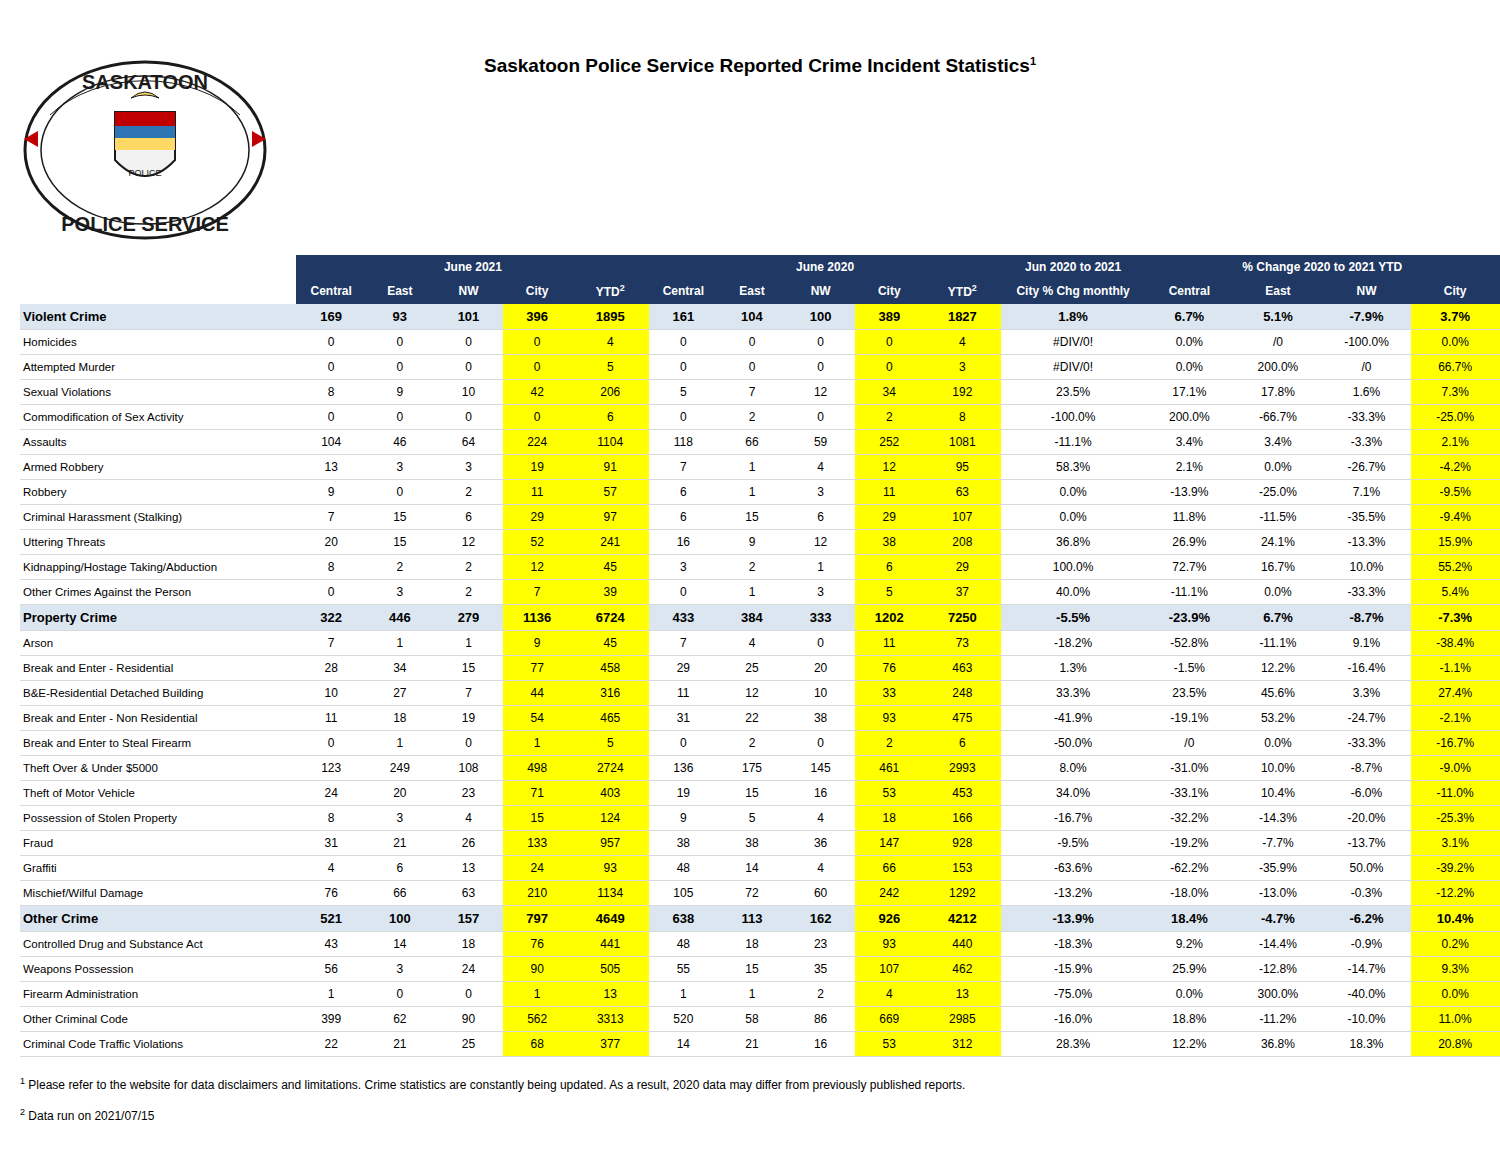SASKATOON POLICE SERVICE POLICE
Saskatoon Police Service Reported Crime Incident Statistics1
| | June 2021 | June 2020 | Jun 2020 to 2021 | % Change 2020 to 2021 YTD |
| --- | --- | --- | --- | --- |
| | Central | East | NW | City | YTD 2 | Central | East | NW | City | YTD 2 | City % Chg monthly | Central | East | NW | City |
| Violent Crime | 169 | 93 | 101 | 396 | 1895 | 161 | 104 | 100 | 389 | 1827 | 1.8% | 6.7% | 5.1% | -7.9% | 3.7% |
| Homicides | 0 | 0 | 0 | 0 | 4 | 0 | 0 | 0 | 0 | 4 | #DIV/0! | 0.0% | /0 | -100.0% | 0.0% |
| Attempted Murder | 0 | 0 | 0 | 0 | 5 | 0 | 0 | 0 | 0 | 3 | #DIV/0! | 0.0% | 200.0% | /0 | 66.7% |
| Sexual Violations | 8 | 9 | 10 | 42 | 206 | 5 | 7 | 12 | 34 | 192 | 23.5% | 17.1% | 17.8% | 1.6% | 7.3% |
| Commodification of Sex Activity | 0 | 0 | 0 | 0 | 6 | 0 | 2 | 0 | 2 | 8 | -100.0% | 200.0% | -66.7% | -33.3% | -25.0% |
| Assaults | 104 | 46 | 64 | 224 | 1104 | 118 | 66 | 59 | 252 | 1081 | -11.1% | 3.4% | 3.4% | -3.3% | 2.1% |
| Armed Robbery | 13 | 3 | 3 | 19 | 91 | 7 | 1 | 4 | 12 | 95 | 58.3% | 2.1% | 0.0% | -26.7% | -4.2% |
| Robbery | 9 | 0 | 2 | 11 | 57 | 6 | 1 | 3 | 11 | 63 | 0.0% | -13.9% | -25.0% | 7.1% | -9.5% |
| Criminal Harassment (Stalking) | 7 | 15 | 6 | 29 | 97 | 6 | 15 | 6 | 29 | 107 | 0.0% | 11.8% | -11.5% | -35.5% | -9.4% |
| Uttering Threats | 20 | 15 | 12 | 52 | 241 | 16 | 9 | 12 | 38 | 208 | 36.8% | 26.9% | 24.1% | -13.3% | 15.9% |
| Kidnapping/Hostage Taking/Abduction | 8 | 2 | 2 | 12 | 45 | 3 | 2 | 1 | 6 | 29 | 100.0% | 72.7% | 16.7% | 10.0% | 55.2% |
| Other Crimes Against the Person | 0 | 3 | 2 | 7 | 39 | 0 | 1 | 3 | 5 | 37 | 40.0% | -11.1% | 0.0% | -33.3% | 5.4% |
| Property Crime | 322 | 446 | 279 | 1136 | 6724 | 433 | 384 | 333 | 1202 | 7250 | -5.5% | -23.9% | 6.7% | -8.7% | -7.3% |
| Arson | 7 | 1 | 1 | 9 | 45 | 7 | 4 | 0 | 11 | 73 | -18.2% | -52.8% | -11.1% | 9.1% | -38.4% |
| Break and Enter - Residential | 28 | 34 | 15 | 77 | 458 | 29 | 25 | 20 | 76 | 463 | 1.3% | -1.5% | 12.2% | -16.4% | -1.1% |
| B&E-Residential Detached Building | 10 | 27 | 7 | 44 | 316 | 11 | 12 | 10 | 33 | 248 | 33.3% | 23.5% | 45.6% | 3.3% | 27.4% |
| Break and Enter - Non Residential | 11 | 18 | 19 | 54 | 465 | 31 | 22 | 38 | 93 | 475 | -41.9% | -19.1% | 53.2% | -24.7% | -2.1% |
| Break and Enter to Steal Firearm | 0 | 1 | 0 | 1 | 5 | 0 | 2 | 0 | 2 | 6 | -50.0% | /0 | 0.0% | -33.3% | -16.7% |
| Theft Over & Under $5000 | 123 | 249 | 108 | 498 | 2724 | 136 | 175 | 145 | 461 | 2993 | 8.0% | -31.0% | 10.0% | -8.7% | -9.0% |
| Theft of Motor Vehicle | 24 | 20 | 23 | 71 | 403 | 19 | 15 | 16 | 53 | 453 | 34.0% | -33.1% | 10.4% | -6.0% | -11.0% |
| Possession of Stolen Property | 8 | 3 | 4 | 15 | 124 | 9 | 5 | 4 | 18 | 166 | -16.7% | -32.2% | -14.3% | -20.0% | -25.3% |
| Fraud | 31 | 21 | 26 | 133 | 957 | 38 | 38 | 36 | 147 | 928 | -9.5% | -19.2% | -7.7% | -13.7% | 3.1% |
| Graffiti | 4 | 6 | 13 | 24 | 93 | 48 | 14 | 4 | 66 | 153 | -63.6% | -62.2% | -35.9% | 50.0% | -39.2% |
| Mischief/Wilful Damage | 76 | 66 | 63 | 210 | 1134 | 105 | 72 | 60 | 242 | 1292 | -13.2% | -18.0% | -13.0% | -0.3% | -12.2% |
| Other Crime | 521 | 100 | 157 | 797 | 4649 | 638 | 113 | 162 | 926 | 4212 | -13.9% | 18.4% | -4.7% | -6.2% | 10.4% |
| Controlled Drug and Substance Act | 43 | 14 | 18 | 76 | 441 | 48 | 18 | 23 | 93 | 440 | -18.3% | 9.2% | -14.4% | -0.9% | 0.2% |
| Weapons Possession | 56 | 3 | 24 | 90 | 505 | 55 | 15 | 35 | 107 | 462 | -15.9% | 25.9% | -12.8% | -14.7% | 9.3% |
| Firearm Administration | 1 | 0 | 0 | 1 | 13 | 1 | 1 | 2 | 4 | 13 | -75.0% | 0.0% | 300.0% | -40.0% | 0.0% |
| Other Criminal Code | 399 | 62 | 90 | 562 | 3313 | 520 | 58 | 86 | 669 | 2985 | -16.0% | 18.8% | -11.2% | -10.0% | 11.0% |
| Criminal Code Traffic Violations | 22 | 21 | 25 | 68 | 377 | 14 | 21 | 16 | 53 | 312 | 28.3% | 12.2% | 36.8% | 18.3% | 20.8% |
1 Please refer to the website for data disclaimers and limitations. Crime statistics are constantly being updated. As a result, 2020 data may differ from previously published reports.
2 Data run on 2021/07/15